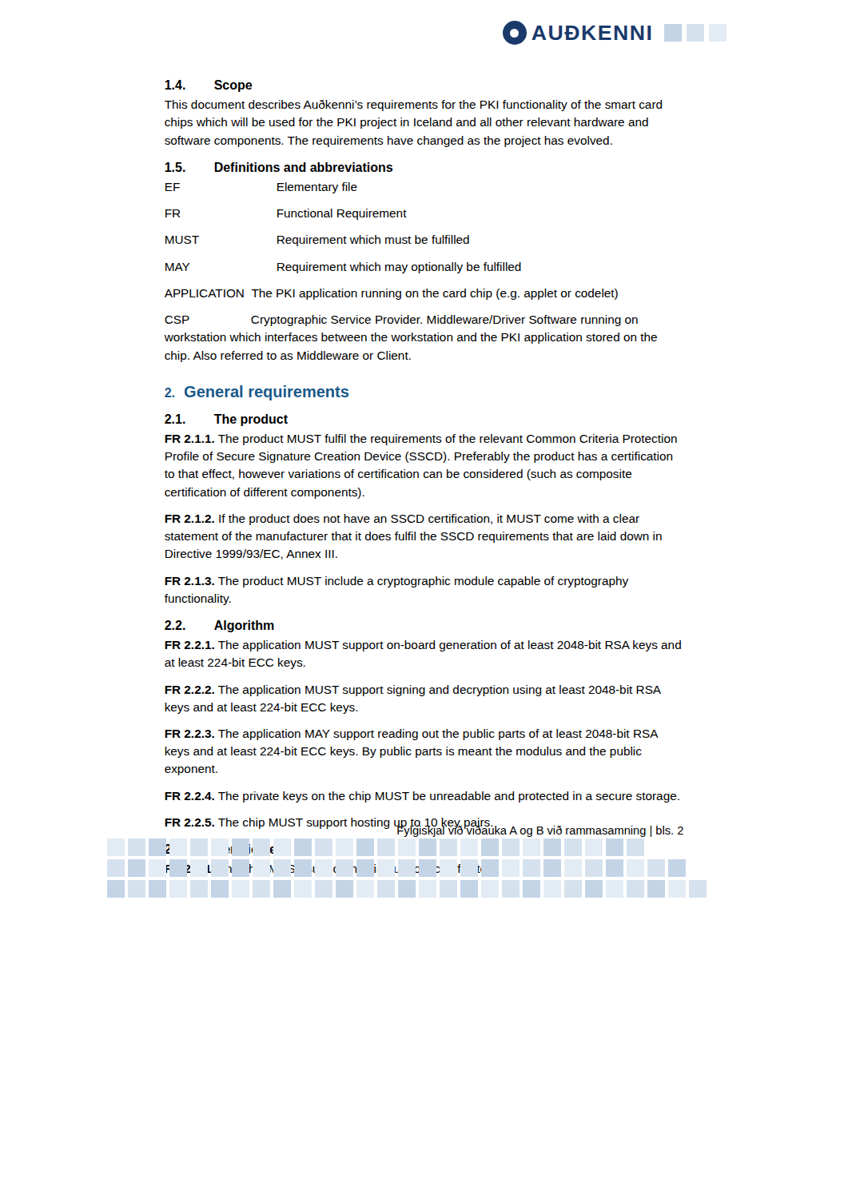AUÐKENNI
1.4. Scope
This document describes Auðkenni’s requirements for the PKI functionality of the smart card chips which will be used for the PKI project in Iceland and all other relevant hardware and software components. The requirements have changed as the project has evolved.
1.5. Definitions and abbreviations
EF
Elementary file
FR
Functional Requirement
MUST
Requirement which must be fulfilled
MAY
Requirement which may optionally be fulfilled
APPLICATION The PKI application running on the card chip (e.g. applet or codelet)
CSP Cryptographic Service Provider. Middleware/Driver Software running on workstation which interfaces between the workstation and the PKI application stored on the chip. Also referred to as Middleware or Client.
2. General requirements
2.1. The product
FR 2.1.1. The product MUST fulfil the requirements of the relevant Common Criteria Protection Profile of Secure Signature Creation Device (SSCD). Preferably the product has a certification to that effect, however variations of certification can be considered (such as composite certification of different components).
FR 2.1.2. If the product does not have an SSCD certification, it MUST come with a clear statement of the manufacturer that it does fulfil the SSCD requirements that are laid down in Directive 1999/93/EC, Annex III.
FR 2.1.3. The product MUST include a cryptographic module capable of cryptography functionality.
2.2. Algorithm
FR 2.2.1. The application MUST support on-board generation of at least 2048-bit RSA keys and at least 224-bit ECC keys.
FR 2.2.2. The application MUST support signing and decryption using at least 2048-bit RSA keys and at least 224-bit ECC keys.
FR 2.2.3. The application MAY support reading out the public parts of at least 2048-bit RSA keys and at least 224-bit ECC keys. By public parts is meant the modulus and the public exponent.
FR 2.2.4. The private keys on the chip MUST be unreadable and protected in a secure storage.
FR 2.2.5. The chip MUST support hosting up to 10 key pairs.
2.3. Certificates
FR 2.3.1. The chip MUST support hosting up to 5 certificates.
Fylgiskjal við viðauka A og B við rammasamning | bls. 2